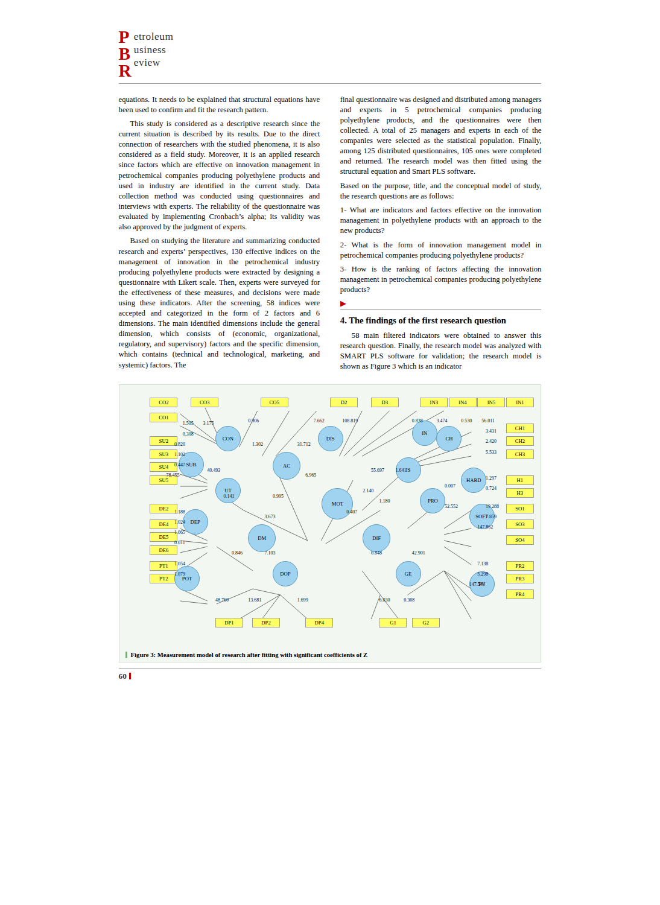P B R
etroleum usiness eview
equations. It needs to be explained that structural equations have been used to confirm and fit the research pattern.
This study is considered as a descriptive research since the current situation is described by its results. Due to the direct connection of researchers with the studied phenomena, it is also considered as a field study. Moreover, it is an applied research since factors which are effective on innovation management in petrochemical companies producing polyethylene products and used in industry are identified in the current study. Data collection method was conducted using questionnaires and interviews with experts. The reliability of the questionnaire was evaluated by implementing Cronbach’s alpha; its validity was also approved by the judgment of experts.
Based on studying the literature and summarizing conducted research and experts’ perspectives, 130 effective indices on the management of innovation in the petrochemical industry producing polyethylene products were extracted by designing a questionnaire with Likert scale. Then, experts were surveyed for the effectiveness of these measures, and decisions were made using these indicators. After the screening, 58 indices were accepted and categorized in the form of 2 factors and 6 dimensions. The main identified dimensions include the general dimension, which consists of (economic, organizational, regulatory, and supervisory) factors and the specific dimension, which contains (technical and technological, marketing, and systemic) factors. The
final questionnaire was designed and distributed among managers and experts in 5 petrochemical companies producing polyethylene products, and the questionnaires were then collected. A total of 25 managers and experts in each of the companies were selected as the statistical population. Finally, among 125 distributed questionnaires, 105 ones were completed and returned. The research model was then fitted using the structural equation and Smart PLS software.
Based on the purpose, title, and the conceptual model of study, the research questions are as follows:
1- What are indicators and factors effective on the innovation management in polyethylene products with an approach to the new products?
2- What is the form of innovation management model in petrochemical companies producing polyethylene products?
3- How is the ranking of factors affecting the innovation management in petrochemical companies producing polyethylene products?
▶
4. The findings of the first research question
58 main filtered indicators were obtained to answer this research question. Finally, the research model was analyzed with SMART PLS software for validation; the research model is shown as Figure 3 which is an indicator
CO2
CO3
CO5
D2
D3
IN3
IN4
IN5
IN1
CO1
CH1
CH2
CH3
SU2
SU3
SU4
SU5
H1
H3
DE2
DE4
DE5
DE6
SO1
SO3
SO4
PT1
PT2
PR2
PR3
PR4
DP1
DP2
DP4
G1
G2
CON
DIS
CH
IN
SUB
AC
IS
HARD
UT
MOT
PRO
SOFT
DEP
DM
DIF
POT
DOP
GE
PV
1.505
3.175
0.308
0.906
7.662
108.819
0.838
3.474
0.530
56.011
3.431
2.420
5.533
0.820
1.102
0.447
78.455
40.493
1.302
31.712
6.965
55.697
1.641
2.140
0.007
1.297
0.724
0.141
0.995
1.180
52.552
19.288
7.859
147.862
1.188
1.024
1.065
0.011
3.673
0.407
0.846
7.103
1.054
1.079
48.760
13.681
1.699
0.848
42.901
6.030
0.308
7.138
5.298
147.544
Figure 3: Measurement model of research after fitting with significant coefficients of Z
60